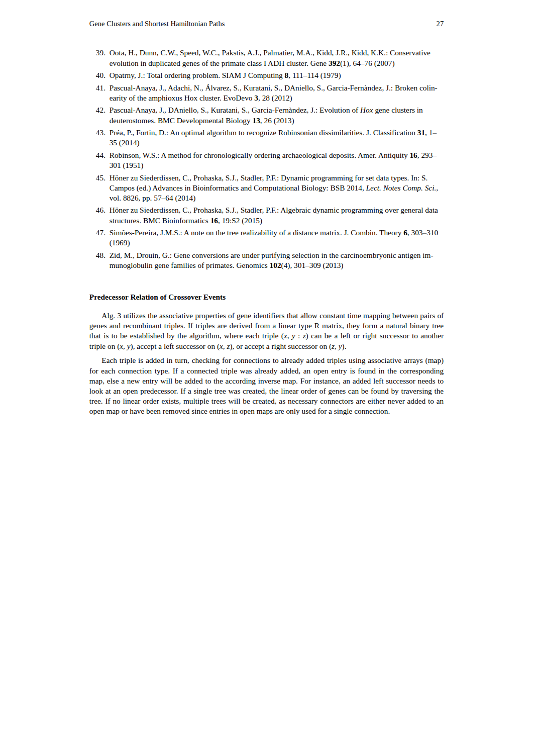Gene Clusters and Shortest Hamiltonian Paths 27
39. Oota, H., Dunn, C.W., Speed, W.C., Pakstis, A.J., Palmatier, M.A., Kidd, J.R., Kidd, K.K.: Conservative evolution in duplicated genes of the primate class I ADH cluster. Gene 392(1), 64–76 (2007)
40. Opatrny, J.: Total ordering problem. SIAM J Computing 8, 111–114 (1979)
41. Pascual-Anaya, J., Adachi, N., Álvarez, S., Kuratani, S., DAniello, S., Garcia-Fernàndez, J.: Broken colinearity of the amphioxus Hox cluster. EvoDevo 3, 28 (2012)
42. Pascual-Anaya, J., DAniello, S., Kuratani, S., Garcia-Fernàndez, J.: Evolution of Hox gene clusters in deuterostomes. BMC Developmental Biology 13, 26 (2013)
43. Préa, P., Fortin, D.: An optimal algorithm to recognize Robinsonian dissimilarities. J. Classification 31, 1–35 (2014)
44. Robinson, W.S.: A method for chronologically ordering archaeological deposits. Amer. Antiquity 16, 293–301 (1951)
45. Höner zu Siederdissen, C., Prohaska, S.J., Stadler, P.F.: Dynamic programming for set data types. In: S. Campos (ed.) Advances in Bioinformatics and Computational Biology: BSB 2014, Lect. Notes Comp. Sci., vol. 8826, pp. 57–64 (2014)
46. Höner zu Siederdissen, C., Prohaska, S.J., Stadler, P.F.: Algebraic dynamic programming over general data structures. BMC Bioinformatics 16, 19:S2 (2015)
47. Simões-Pereira, J.M.S.: A note on the tree realizability of a distance matrix. J. Combin. Theory 6, 303–310 (1969)
48. Zid, M., Drouin, G.: Gene conversions are under purifying selection in the carcinoembryonic antigen immunoglobulin gene families of primates. Genomics 102(4), 301–309 (2013)
Predecessor Relation of Crossover Events
Alg. 3 utilizes the associative properties of gene identifiers that allow constant time mapping between pairs of genes and recombinant triples. If triples are derived from a linear type R matrix, they form a natural binary tree that is to be established by the algorithm, where each triple (x, y : z) can be a left or right successor to another triple on (x, y), accept a left successor on (x, z), or accept a right successor on (z, y).
Each triple is added in turn, checking for connections to already added triples using associative arrays (map) for each connection type. If a connected triple was already added, an open entry is found in the corresponding map, else a new entry will be added to the according inverse map. For instance, an added left successor needs to look at an open predecessor. If a single tree was created, the linear order of genes can be found by traversing the tree. If no linear order exists, multiple trees will be created, as necessary connectors are either never added to an open map or have been removed since entries in open maps are only used for a single connection.